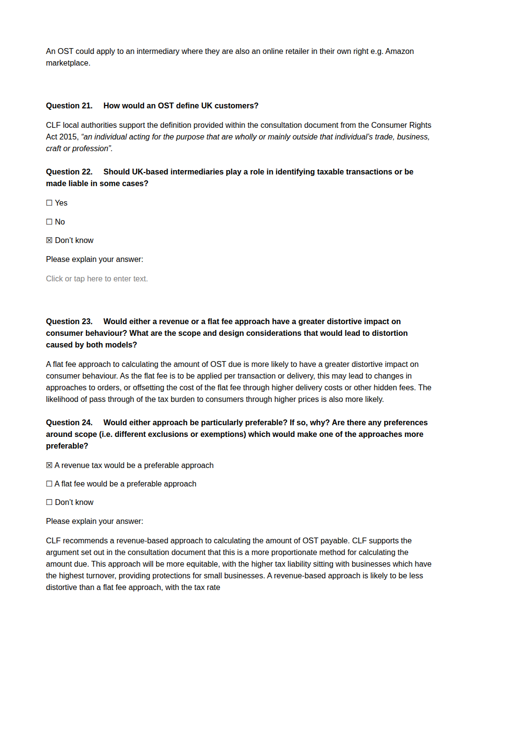An OST could apply to an intermediary where they are also an online retailer in their own right e.g. Amazon marketplace.
Question 21. How would an OST define UK customers?
CLF local authorities support the definition provided within the consultation document from the Consumer Rights Act 2015, “an individual acting for the purpose that are wholly or mainly outside that individual’s trade, business, craft or profession”.
Question 22. Should UK-based intermediaries play a role in identifying taxable transactions or be made liable in some cases?
☐ Yes
☐ No
☒ Don’t know
Please explain your answer:
Click or tap here to enter text.
Question 23. Would either a revenue or a flat fee approach have a greater distortive impact on consumer behaviour? What are the scope and design considerations that would lead to distortion caused by both models?
A flat fee approach to calculating the amount of OST due is more likely to have a greater distortive impact on consumer behaviour. As the flat fee is to be applied per transaction or delivery, this may lead to changes in approaches to orders, or offsetting the cost of the flat fee through higher delivery costs or other hidden fees. The likelihood of pass through of the tax burden to consumers through higher prices is also more likely.
Question 24. Would either approach be particularly preferable? If so, why? Are there any preferences around scope (i.e. different exclusions or exemptions) which would make one of the approaches more preferable?
☒ A revenue tax would be a preferable approach
☐ A flat fee would be a preferable approach
☐ Don’t know
Please explain your answer:
CLF recommends a revenue-based approach to calculating the amount of OST payable. CLF supports the argument set out in the consultation document that this is a more proportionate method for calculating the amount due. This approach will be more equitable, with the higher tax liability sitting with businesses which have the highest turnover, providing protections for small businesses. A revenue-based approach is likely to be less distortive than a flat fee approach, with the tax rate